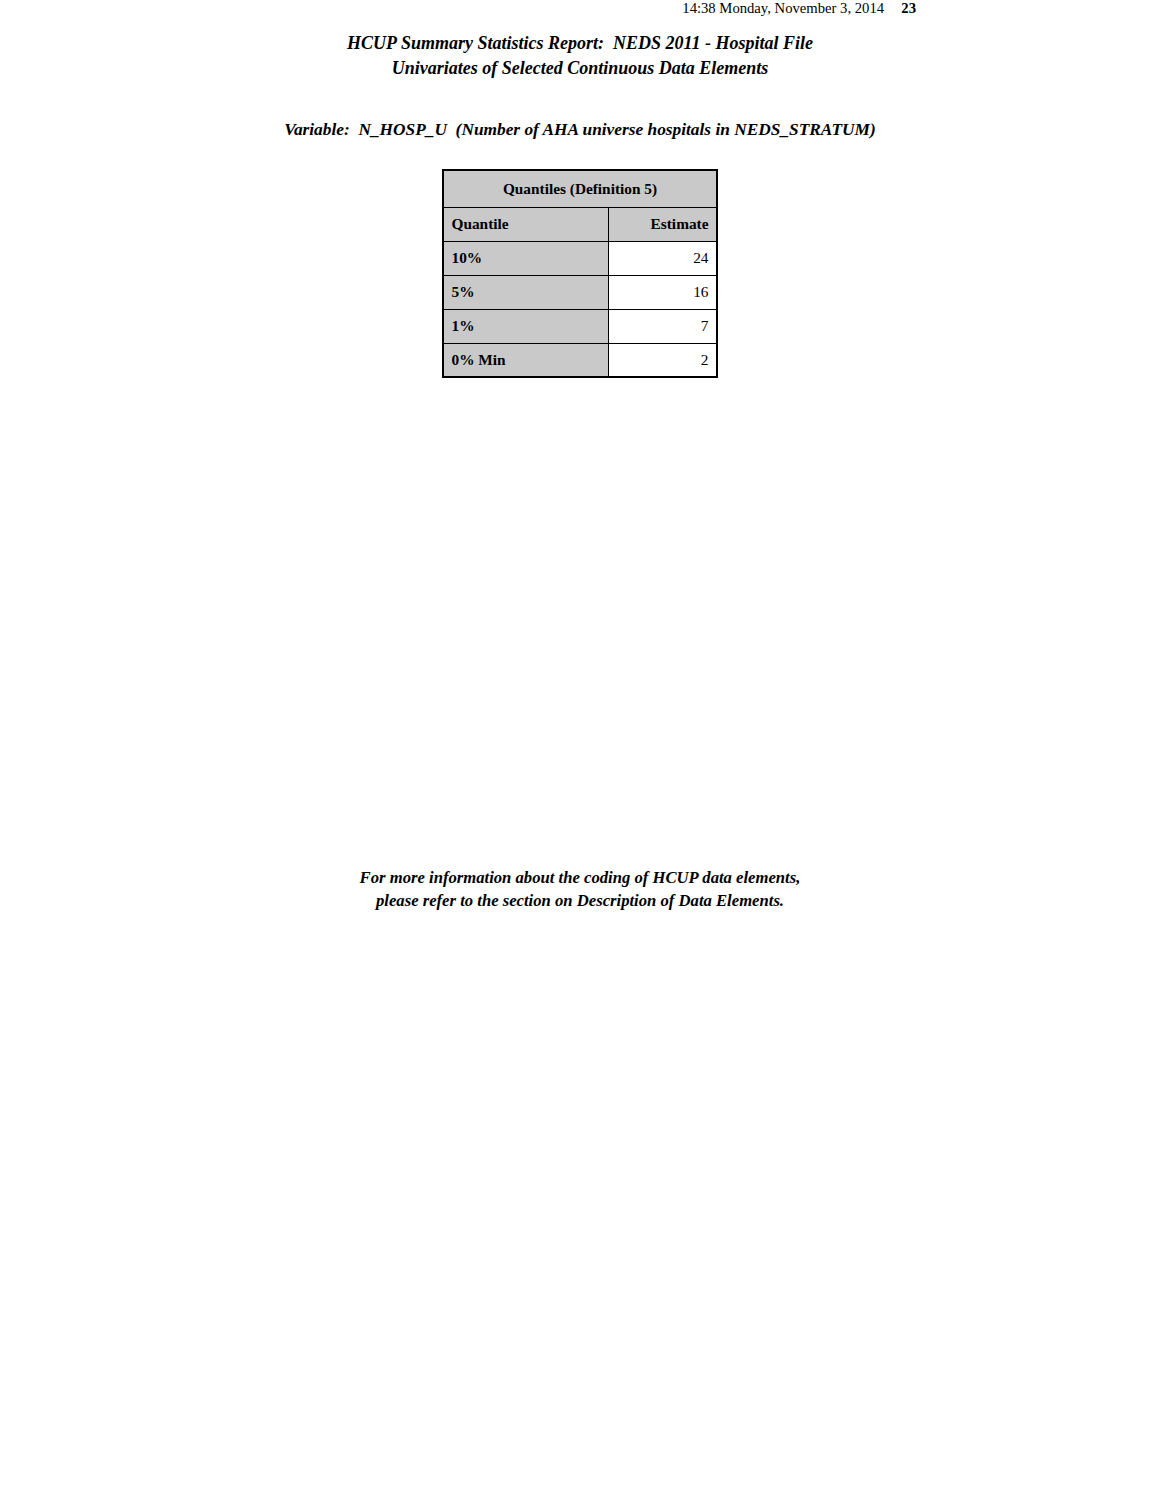14:38 Monday, November 3, 201423
HCUP Summary Statistics Report: NEDS 2011 - Hospital File
Univariates of Selected Continuous Data Elements
Variable: N_HOSP_U (Number of AHA universe hospitals in NEDS_STRATUM)
| Quantiles (Definition 5) |
| --- |
| Quantile | Estimate |
| 10% | 24 |
| 5% | 16 |
| 1% | 7 |
| 0% Min | 2 |
For more information about the coding of HCUP data elements,
please refer to the section on Description of Data Elements.